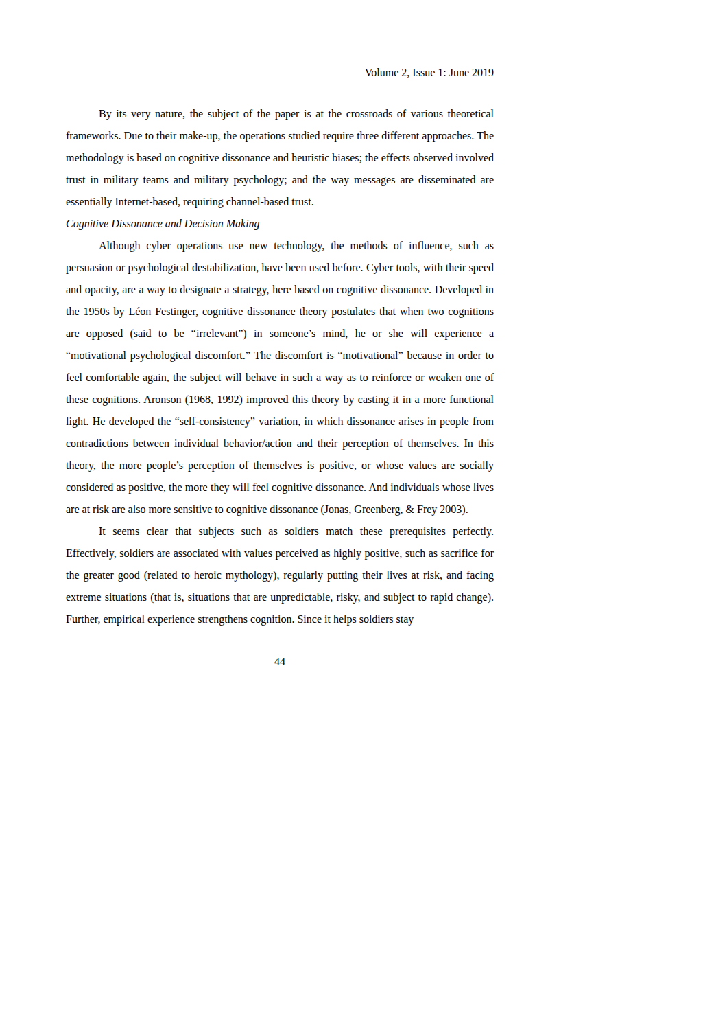Volume 2, Issue 1: June 2019
By its very nature, the subject of the paper is at the crossroads of various theoretical frameworks. Due to their make-up, the operations studied require three different approaches. The methodology is based on cognitive dissonance and heuristic biases; the effects observed involved trust in military teams and military psychology; and the way messages are disseminated are essentially Internet-based, requiring channel-based trust.
Cognitive Dissonance and Decision Making
Although cyber operations use new technology, the methods of influence, such as persuasion or psychological destabilization, have been used before. Cyber tools, with their speed and opacity, are a way to designate a strategy, here based on cognitive dissonance. Developed in the 1950s by Léon Festinger, cognitive dissonance theory postulates that when two cognitions are opposed (said to be “irrelevant”) in someone’s mind, he or she will experience a “motivational psychological discomfort.” The discomfort is “motivational” because in order to feel comfortable again, the subject will behave in such a way as to reinforce or weaken one of these cognitions. Aronson (1968, 1992) improved this theory by casting it in a more functional light. He developed the “self-consistency” variation, in which dissonance arises in people from contradictions between individual behavior/action and their perception of themselves. In this theory, the more people’s perception of themselves is positive, or whose values are socially considered as positive, the more they will feel cognitive dissonance. And individuals whose lives are at risk are also more sensitive to cognitive dissonance (Jonas, Greenberg, & Frey 2003).
It seems clear that subjects such as soldiers match these prerequisites perfectly. Effectively, soldiers are associated with values perceived as highly positive, such as sacrifice for the greater good (related to heroic mythology), regularly putting their lives at risk, and facing extreme situations (that is, situations that are unpredictable, risky, and subject to rapid change). Further, empirical experience strengthens cognition. Since it helps soldiers stay
44